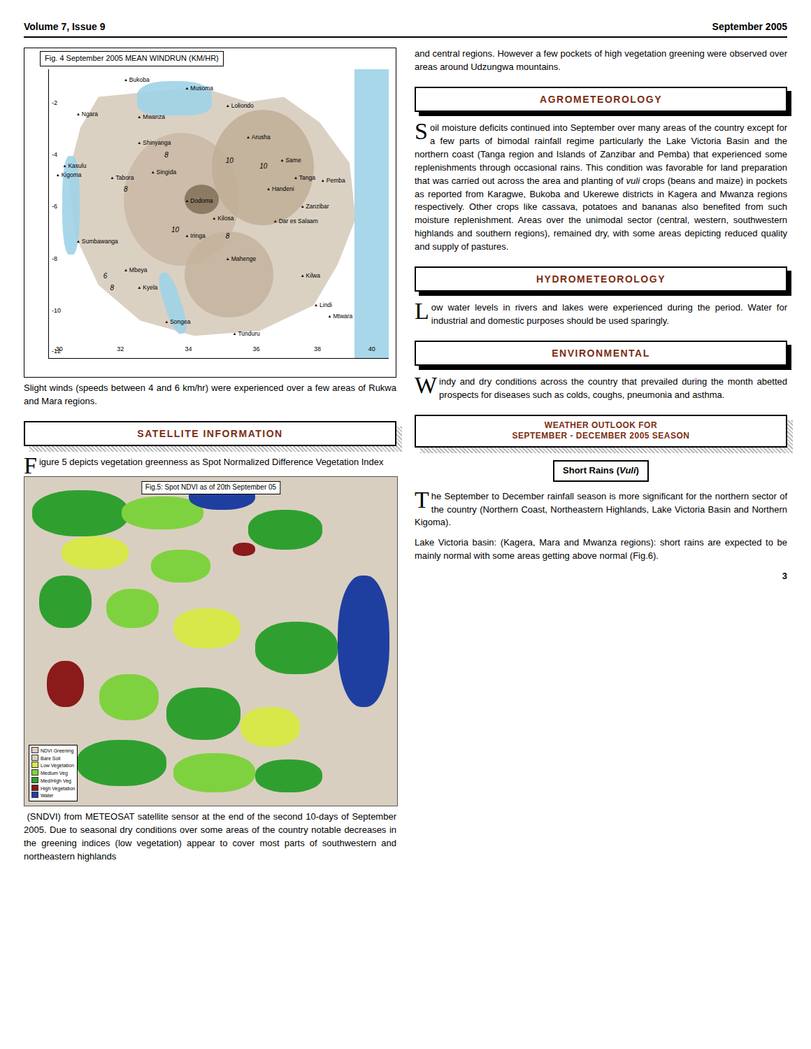Volume 7, Issue 9
September 2005
Fig. 4 September 2005 MEAN WINDRUN (KM/HR)
Bukoba
Musoma
Loliondo
Ngara
Mwanza
Arusha
Shinyanga
Same
Kasulu
Kigoma
Singida
Tabora
Tanga
Pemba
Handeni
Dodoma
Zanzibar
Kilosa
Dar es Salaam
Iringa
Sumbawanga
Mahenge
Mbeya
Kilwa
Kyela
Lindi
Mtwara
Songea
Tunduru
8
10
10
8
10
8
6
8
-2
-4
-6
-8
-10
-12
30
32
34
36
38
40
Slight winds (speeds between 4 and 6 km/hr) were experienced over a few areas of Rukwa and Mara regions.
SATELLITE INFORMATION
Figure 5 depicts vegetation greenness as Spot Normalized Difference Vegetation Index
Fig.5: Spot NDVI as of 20th September 05
NDVI Greening
Bare Soil
Low Vegetation
Medium Veg
Med/High Veg
High Vegetation
Water
(SNDVI) from METEOSAT satellite sensor at the end of the second 10-days of September 2005. Due to seasonal dry conditions over some areas of the country notable decreases in the greening indices (low vegetation) appear to cover most parts of southwestern and northeastern highlands
and central regions. However a few pockets of high vegetation greening were observed over areas around Udzungwa mountains.
AGROMETEOROLOGY
Soil moisture deficits continued into September over many areas of the country except for a few parts of bimodal rainfall regime particularly the Lake Victoria Basin and the northern coast (Tanga region and Islands of Zanzibar and Pemba) that experienced some replenishments through occasional rains. This condition was favorable for land preparation that was carried out across the area and planting of vuli crops (beans and maize) in pockets as reported from Karagwe, Bukoba and Ukerewe districts in Kagera and Mwanza regions respectively. Other crops like cassava, potatoes and bananas also benefited from such moisture replenishment. Areas over the unimodal sector (central, western, southwestern highlands and southern regions), remained dry, with some areas depicting reduced quality and supply of pastures.
HYDROMETEOROLOGY
Low water levels in rivers and lakes were experienced during the period. Water for industrial and domestic purposes should be used sparingly.
ENVIRONMENTAL
Windy and dry conditions across the country that prevailed during the month abetted prospects for diseases such as colds, coughs, pneumonia and asthma.
WEATHER OUTLOOK FOR
SEPTEMBER - DECEMBER 2005 SEASON
Short Rains (Vuli)
The September to December rainfall season is more significant for the northern sector of the country (Northern Coast, Northeastern Highlands, Lake Victoria Basin and Northern Kigoma).
Lake Victoria basin: (Kagera, Mara and Mwanza regions): short rains are expected to be mainly normal with some areas getting above normal (Fig.6).
3